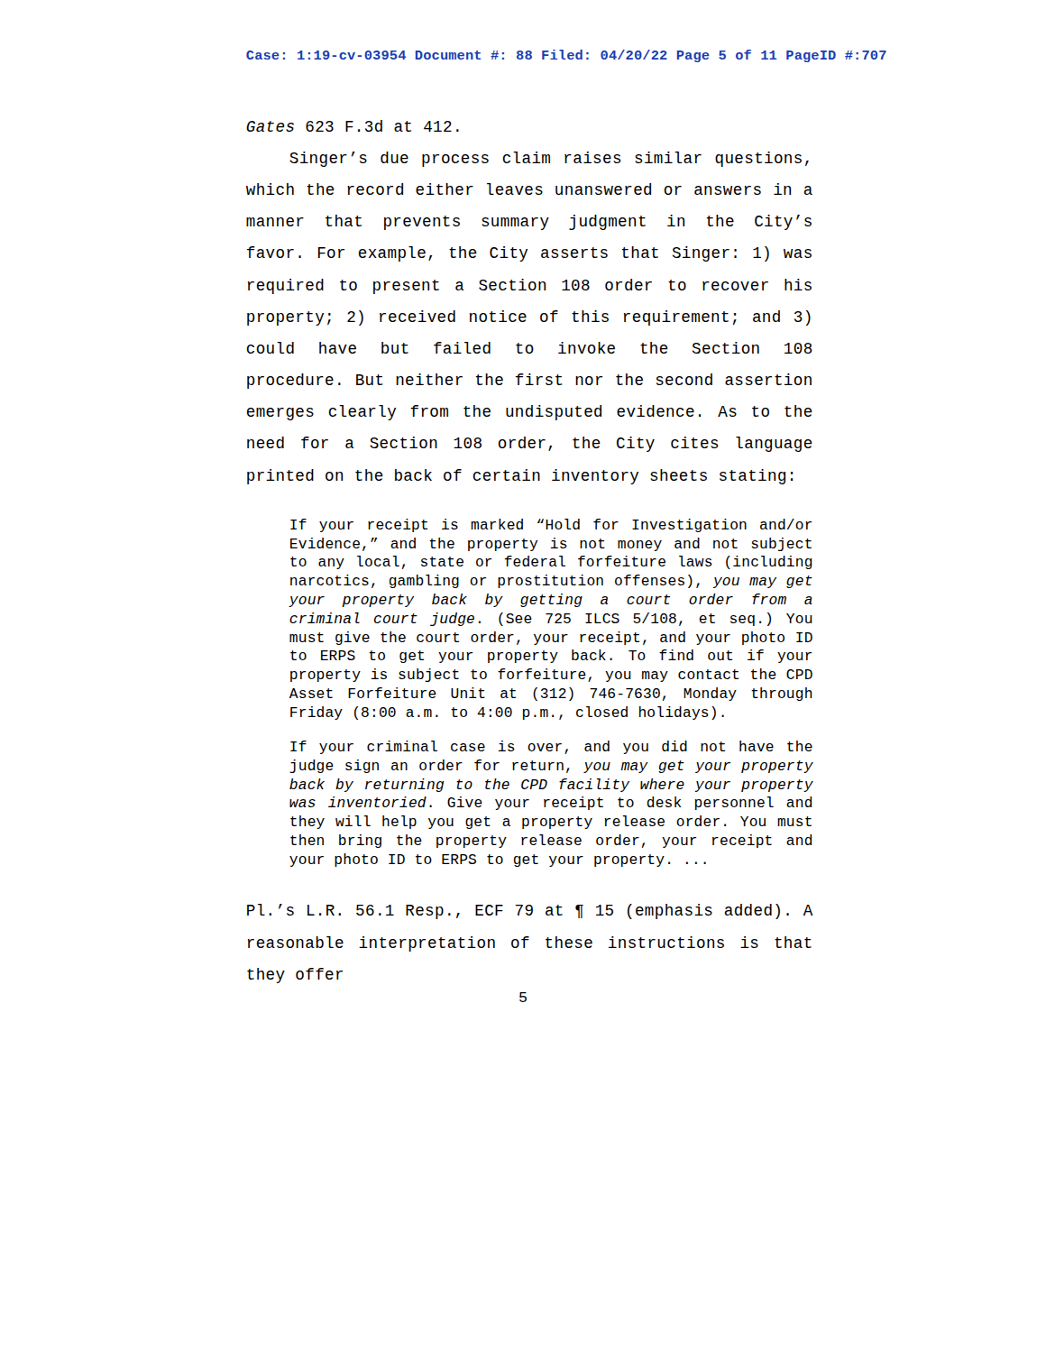Case: 1:19-cv-03954 Document #: 88 Filed: 04/20/22 Page 5 of 11 PageID #:707
Gates 623 F.3d at 412.
Singer’s due process claim raises similar questions, which the record either leaves unanswered or answers in a manner that prevents summary judgment in the City’s favor. For example, the City asserts that Singer: 1) was required to present a Section 108 order to recover his property; 2) received notice of this requirement; and 3) could have but failed to invoke the Section 108 procedure. But neither the first nor the second assertion emerges clearly from the undisputed evidence. As to the need for a Section 108 order, the City cites language printed on the back of certain inventory sheets stating:
If your receipt is marked “Hold for Investigation and/or Evidence,” and the property is not money and not subject to any local, state or federal forfeiture laws (including narcotics, gambling or prostitution offenses), you may get your property back by getting a court order from a criminal court judge. (See 725 ILCS 5/108, et seq.) You must give the court order, your receipt, and your photo ID to ERPS to get your property back. To find out if your property is subject to forfeiture, you may contact the CPD Asset Forfeiture Unit at (312) 746-7630, Monday through Friday (8:00 a.m. to 4:00 p.m., closed holidays).
If your criminal case is over, and you did not have the judge sign an order for return, you may get your property back by returning to the CPD facility where your property was inventoried. Give your receipt to desk personnel and they will help you get a property release order. You must then bring the property release order, your receipt and your photo ID to ERPS to get your property. ...
Pl.’s L.R. 56.1 Resp., ECF 79 at ¶ 15 (emphasis added). A reasonable interpretation of these instructions is that they offer
5